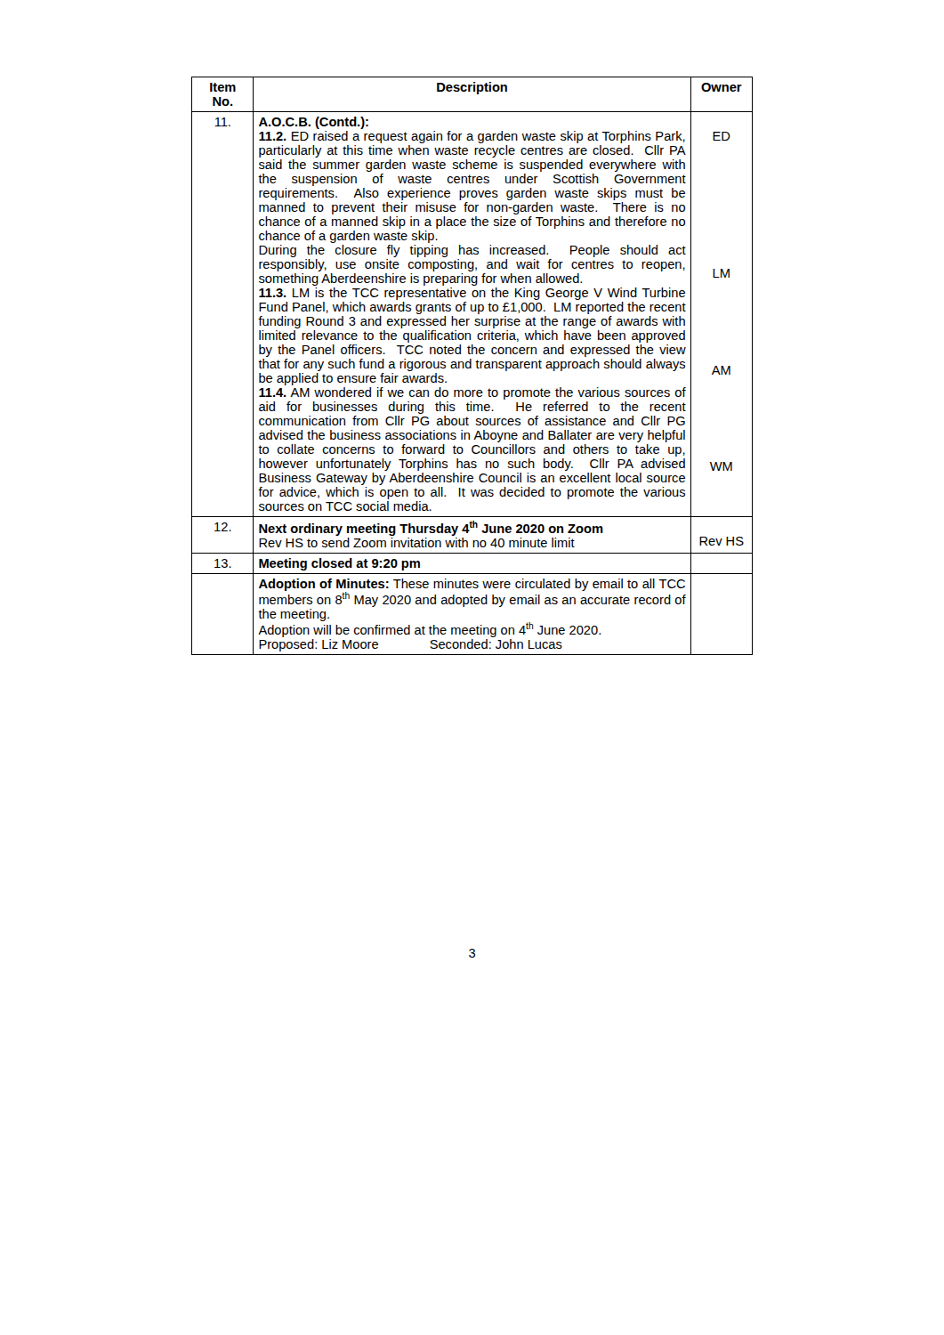| Item No. | Description | Owner |
| --- | --- | --- |
| 11. | A.O.C.B. (Contd.): 11.2. ED raised a request again for a garden waste skip at Torphins Park, particularly at this time when waste recycle centres are closed. Cllr PA said the summer garden waste scheme is suspended everywhere with the suspension of waste centres under Scottish Government requirements. Also experience proves garden waste skips must be manned to prevent their misuse for non-garden waste. There is no chance of a manned skip in a place the size of Torphins and therefore no chance of a garden waste skip. During the closure fly tipping has increased. People should act responsibly, use onsite composting, and wait for centres to reopen, something Aberdeenshire is preparing for when allowed. 11.3. LM is the TCC representative on the King George V Wind Turbine Fund Panel, which awards grants of up to £1,000. LM reported the recent funding Round 3 and expressed her surprise at the range of awards with limited relevance to the qualification criteria, which have been approved by the Panel officers. TCC noted the concern and expressed the view that for any such fund a rigorous and transparent approach should always be applied to ensure fair awards. 11.4. AM wondered if we can do more to promote the various sources of aid for businesses during this time. He referred to the recent communication from Cllr PG about sources of assistance and Cllr PG advised the business associations in Aboyne and Ballater are very helpful to collate concerns to forward to Councillors and others to take up, however unfortunately Torphins has no such body. Cllr PA advised Business Gateway by Aberdeenshire Council is an excellent local source for advice, which is open to all. It was decided to promote the various sources on TCC social media. | ED LM AM WM |
| 12. | Next ordinary meeting Thursday 4 th June 2020 on Zoom Rev HS to send Zoom invitation with no 40 minute limit | Rev HS |
| 13. | Meeting closed at 9:20 pm | |
| | Adoption of Minutes: These minutes were circulated by email to all TCC members on 8 th May 2020 and adopted by email as an accurate record of the meeting. Adoption will be confirmed at the meeting on 4 th June 2020. Proposed: Liz Moore Seconded: John Lucas | |
3